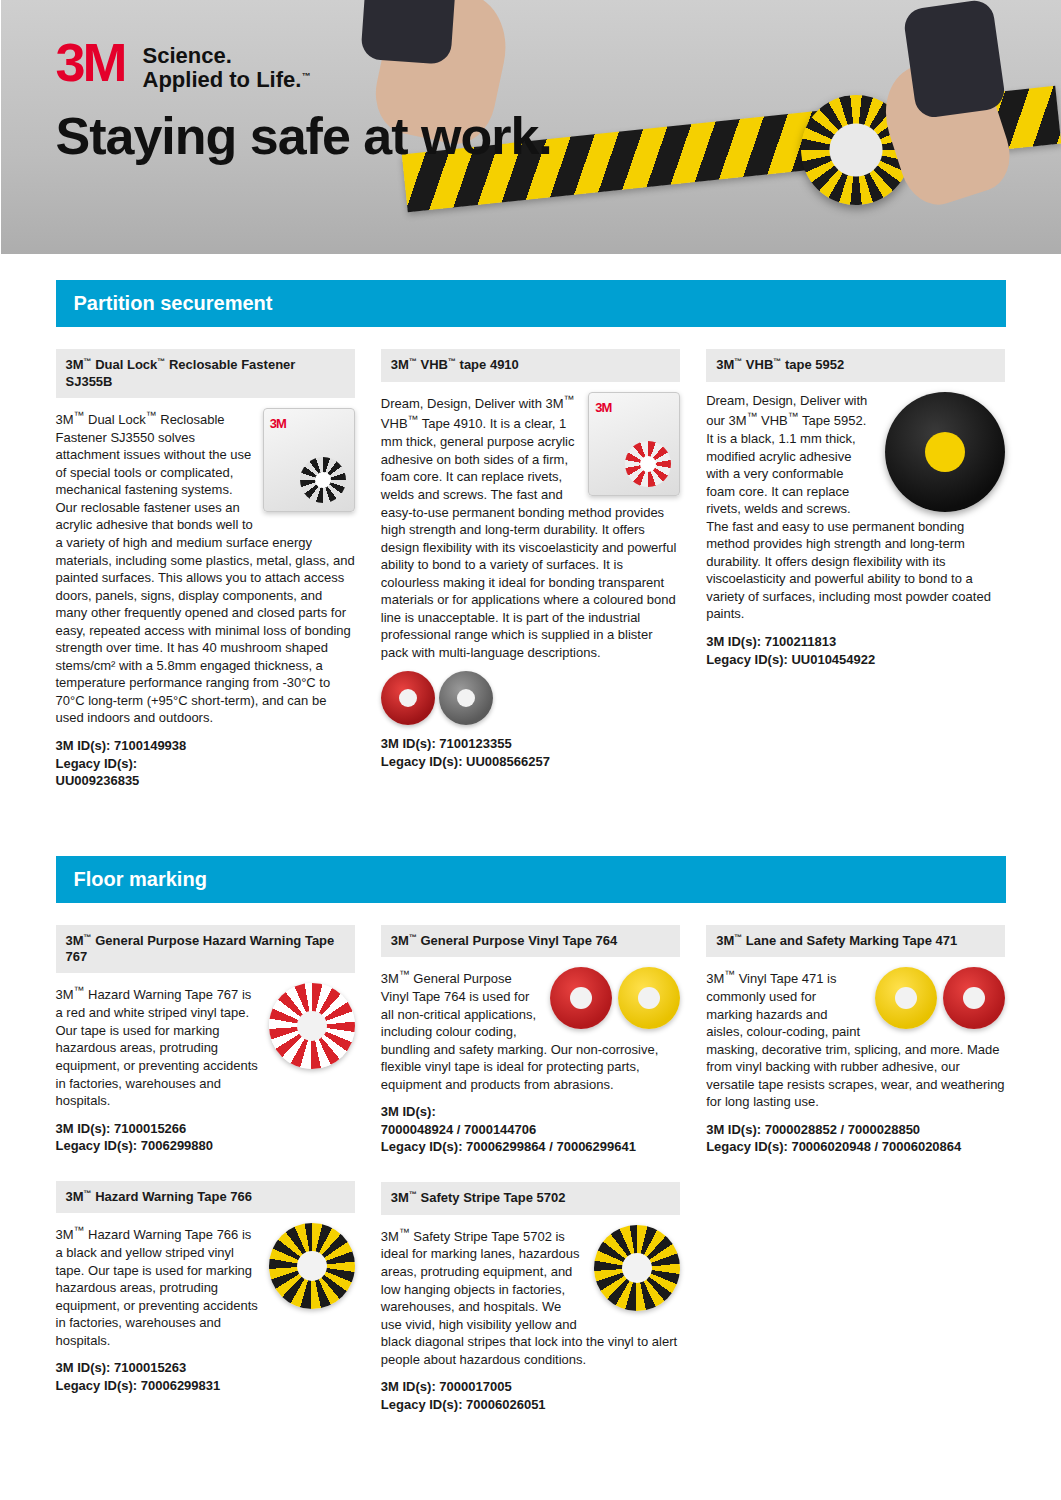3M
Science.
Applied to Life.™
Staying safe at work.
Partition securement
3M™ Dual Lock™ Reclosable Fastener SJ355B
3M
3M™ Dual Lock™ Reclosable Fastener SJ3550 solves attachment issues without the use of special tools or complicated, mechanical fastening systems. Our reclosable fastener uses an acrylic adhesive that bonds well to a variety of high and medium surface energy materials, including some plastics, metal, glass, and painted surfaces. This allows you to attach access doors, panels, signs, display components, and many other frequently opened and closed parts for easy, repeated access with minimal loss of bonding strength over time. It has 40 mushroom shaped stems/cm² with a 5.8mm engaged thickness, a temperature performance ranging from -30°C to 70°C long-term (+95°C short-term), and can be used indoors and outdoors.
3M ID(s): 7100149938 Legacy ID(s): UU009236835
3M™ VHB™ tape 4910
3M
Dream, Design, Deliver with 3M™ VHB™ Tape 4910. It is a clear, 1 mm thick, general purpose acrylic adhesive on both sides of a firm, foam core. It can replace rivets, welds and screws. The fast and easy-to-use permanent bonding method provides high strength and long-term durability. It offers design flexibility with its viscoelasticity and powerful ability to bond to a variety of surfaces. It is colourless making it ideal for bonding transparent materials or for applications where a coloured bond line is unacceptable. It is part of the industrial professional range which is supplied in a blister pack with multi-language descriptions.
3M ID(s): 7100123355 Legacy ID(s): UU008566257
3M™ VHB™ tape 5952
Dream, Design, Deliver with our 3M™ VHB™ Tape 5952. It is a black, 1.1 mm thick, modified acrylic adhesive with a very conformable foam core. It can replace rivets, welds and screws. The fast and easy to use permanent bonding method provides high strength and long-term durability. It offers design flexibility with its viscoelasticity and powerful ability to bond to a variety of surfaces, including most powder coated paints.
3M ID(s): 7100211813 Legacy ID(s): UU010454922
Floor marking
3M™ General Purpose Hazard Warning Tape 767
3M™ Hazard Warning Tape 767 is a red and white striped vinyl tape. Our tape is used for marking hazardous areas, protruding equipment, or preventing accidents in factories, warehouses and hospitals.
3M ID(s): 7100015266 Legacy ID(s): 7006299880
3M™ Hazard Warning Tape 766
3M™ Hazard Warning Tape 766 is a black and yellow striped vinyl tape. Our tape is used for marking hazardous areas, protruding equipment, or preventing accidents in factories, warehouses and hospitals.
3M ID(s): 7100015263 Legacy ID(s): 70006299831
3M™ General Purpose Vinyl Tape 764
3M™ General Purpose Vinyl Tape 764 is used for all non-critical applications, including colour coding, bundling and safety marking. Our non-corrosive, flexible vinyl tape is ideal for protecting parts, equipment and products from abrasions.
3M ID(s): 7000048924 / 7000144706 Legacy ID(s): 70006299864 / 70006299641
3M™ Safety Stripe Tape 5702
3M™ Safety Stripe Tape 5702 is ideal for marking lanes, hazardous areas, protruding equipment, and low hanging objects in factories, warehouses, and hospitals. We use vivid, high visibility yellow and black diagonal stripes that lock into the vinyl to alert people about hazardous conditions.
3M ID(s): 7000017005 Legacy ID(s): 70006026051
3M™ Lane and Safety Marking Tape 471
3M™ Vinyl Tape 471 is commonly used for marking hazards and aisles, colour-coding, paint masking, decorative trim, splicing, and more. Made from vinyl backing with rubber adhesive, our versatile tape resists scrapes, wear, and weathering for long lasting use.
3M ID(s): 7000028852 / 7000028850 Legacy ID(s): 70006020948 / 70006020864